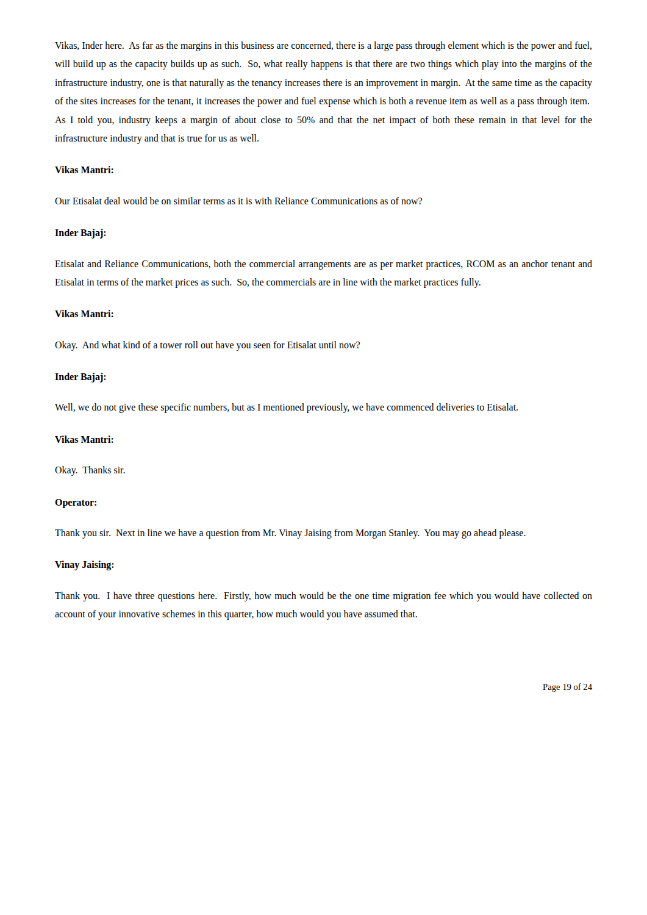Vikas, Inder here. As far as the margins in this business are concerned, there is a large pass through element which is the power and fuel, will build up as the capacity builds up as such. So, what really happens is that there are two things which play into the margins of the infrastructure industry, one is that naturally as the tenancy increases there is an improvement in margin. At the same time as the capacity of the sites increases for the tenant, it increases the power and fuel expense which is both a revenue item as well as a pass through item. As I told you, industry keeps a margin of about close to 50% and that the net impact of both these remain in that level for the infrastructure industry and that is true for us as well.
Vikas Mantri:
Our Etisalat deal would be on similar terms as it is with Reliance Communications as of now?
Inder Bajaj:
Etisalat and Reliance Communications, both the commercial arrangements are as per market practices, RCOM as an anchor tenant and Etisalat in terms of the market prices as such. So, the commercials are in line with the market practices fully.
Vikas Mantri:
Okay. And what kind of a tower roll out have you seen for Etisalat until now?
Inder Bajaj:
Well, we do not give these specific numbers, but as I mentioned previously, we have commenced deliveries to Etisalat.
Vikas Mantri:
Okay. Thanks sir.
Operator:
Thank you sir. Next in line we have a question from Mr. Vinay Jaising from Morgan Stanley. You may go ahead please.
Vinay Jaising:
Thank you. I have three questions here. Firstly, how much would be the one time migration fee which you would have collected on account of your innovative schemes in this quarter, how much would you have assumed that.
Page 19 of 24